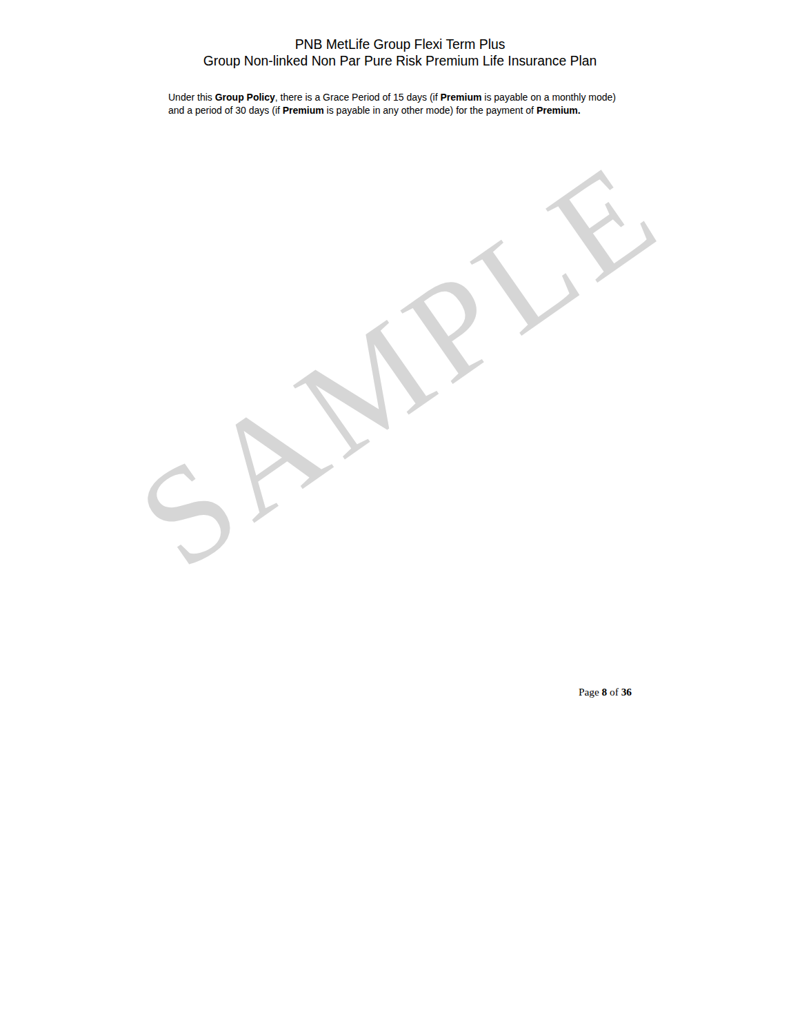SAMPLE
PNB MetLife Group Flexi Term Plus Group Non-linked Non Par Pure Risk Premium Life Insurance Plan
Under this Group Policy, there is a Grace Period of 15 days (if Premium is payable on a monthly mode) and a period of 30 days (if Premium is payable in any other mode) for the payment of Premium.
Page 8 of 36